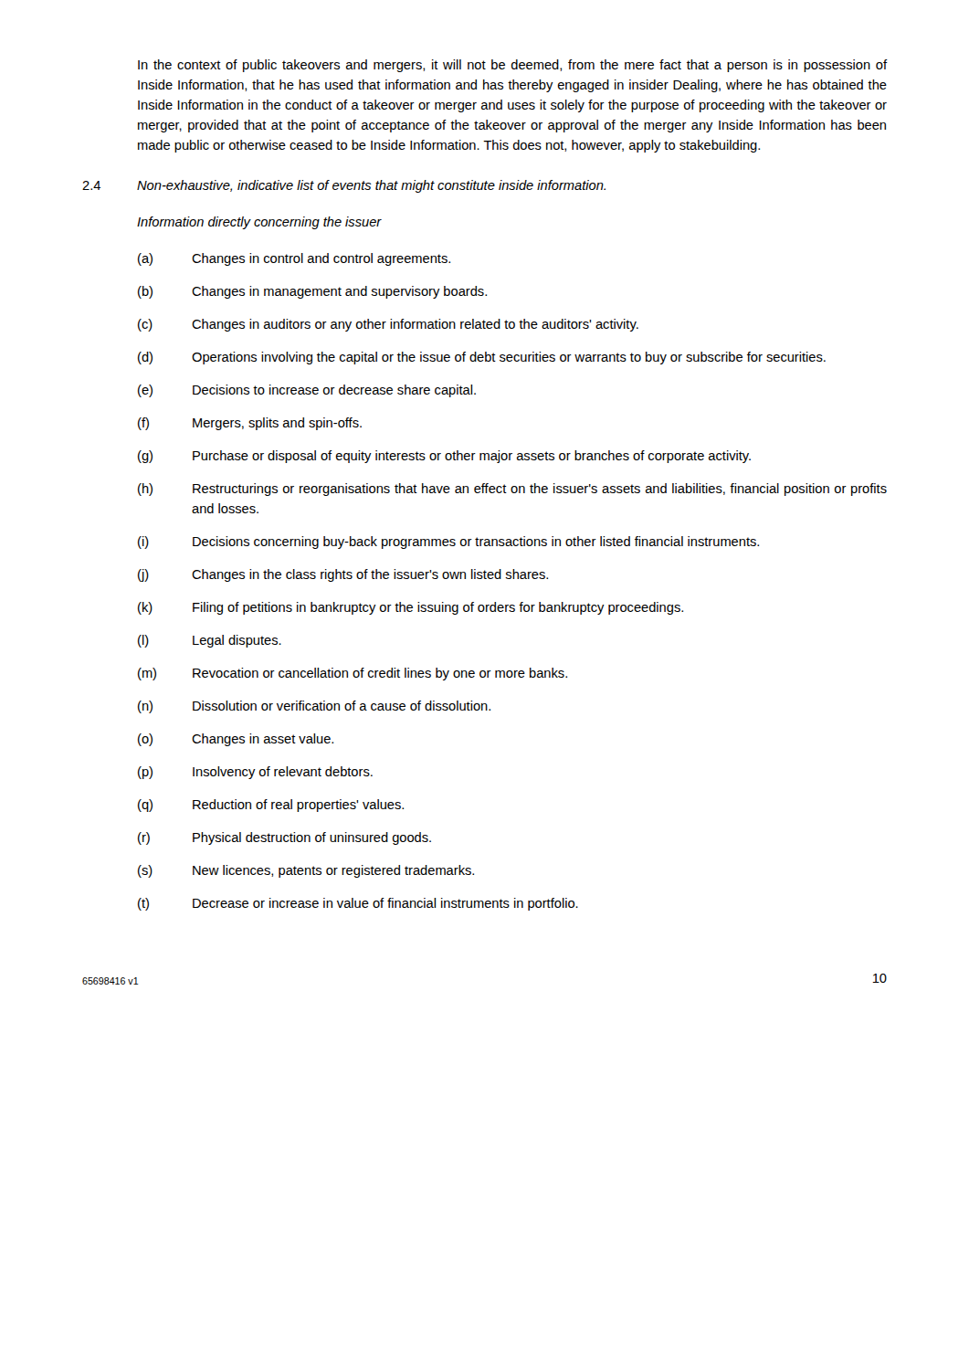In the context of public takeovers and mergers, it will not be deemed, from the mere fact that a person is in possession of Inside Information, that he has used that information and has thereby engaged in insider Dealing, where he has obtained the Inside Information in the conduct of a takeover or merger and uses it solely for the purpose of proceeding with the takeover or merger, provided that at the point of acceptance of the takeover or approval of the merger any Inside Information has been made public or otherwise ceased to be Inside Information. This does not, however, apply to stakebuilding.
2.4
Non-exhaustive, indicative list of events that might constitute inside information.
Information directly concerning the issuer
(a) Changes in control and control agreements.
(b) Changes in management and supervisory boards.
(c) Changes in auditors or any other information related to the auditors' activity.
(d) Operations involving the capital or the issue of debt securities or warrants to buy or subscribe for securities.
(e) Decisions to increase or decrease share capital.
(f) Mergers, splits and spin-offs.
(g) Purchase or disposal of equity interests or other major assets or branches of corporate activity.
(h) Restructurings or reorganisations that have an effect on the issuer's assets and liabilities, financial position or profits and losses.
(i) Decisions concerning buy-back programmes or transactions in other listed financial instruments.
(j) Changes in the class rights of the issuer's own listed shares.
(k) Filing of petitions in bankruptcy or the issuing of orders for bankruptcy proceedings.
(l) Legal disputes.
(m) Revocation or cancellation of credit lines by one or more banks.
(n) Dissolution or verification of a cause of dissolution.
(o) Changes in asset value.
(p) Insolvency of relevant debtors.
(q) Reduction of real properties' values.
(r) Physical destruction of uninsured goods.
(s) New licences, patents or registered trademarks.
(t) Decrease or increase in value of financial instruments in portfolio.
65698416 v1 10